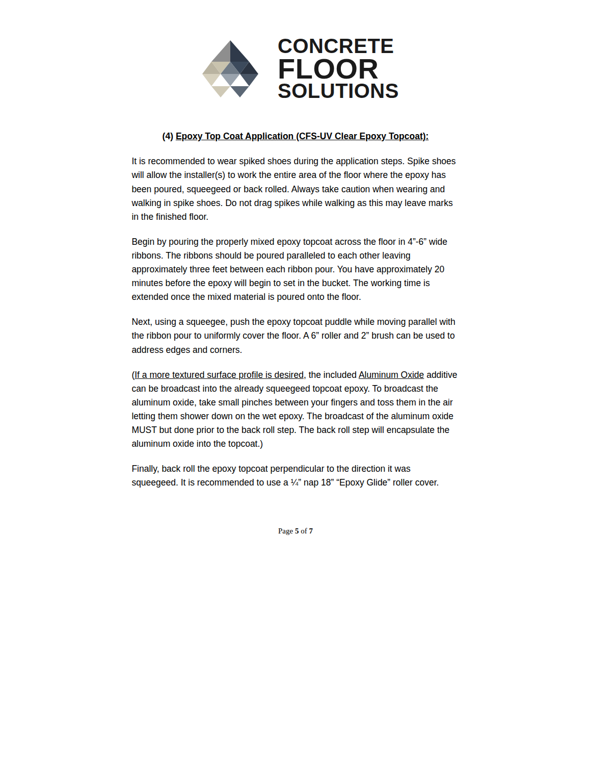CONCRETE
FLOOR
SOLUTIONS
(4) Epoxy Top Coat Application (CFS-UV Clear Epoxy Topcoat):
It is recommended to wear spiked shoes during the application steps. Spike shoes will allow the installer(s) to work the entire area of the floor where the epoxy has been poured, squeegeed or back rolled. Always take caution when wearing and walking in spike shoes. Do not drag spikes while walking as this may leave marks in the finished floor.
Begin by pouring the properly mixed epoxy topcoat across the floor in 4”-6” wide ribbons. The ribbons should be poured paralleled to each other leaving approximately three feet between each ribbon pour. You have approximately 20 minutes before the epoxy will begin to set in the bucket. The working time is extended once the mixed material is poured onto the floor.
Next, using a squeegee, push the epoxy topcoat puddle while moving parallel with the ribbon pour to uniformly cover the floor. A 6” roller and 2” brush can be used to address edges and corners.
(If a more textured surface profile is desired, the included Aluminum Oxide additive can be broadcast into the already squeegeed topcoat epoxy. To broadcast the aluminum oxide, take small pinches between your fingers and toss them in the air letting them shower down on the wet epoxy. The broadcast of the aluminum oxide MUST but done prior to the back roll step. The back roll step will encapsulate the aluminum oxide into the topcoat.)
Finally, back roll the epoxy topcoat perpendicular to the direction it was squeegeed. It is recommended to use a ¼” nap 18” “Epoxy Glide” roller cover.
Page 5 of 7